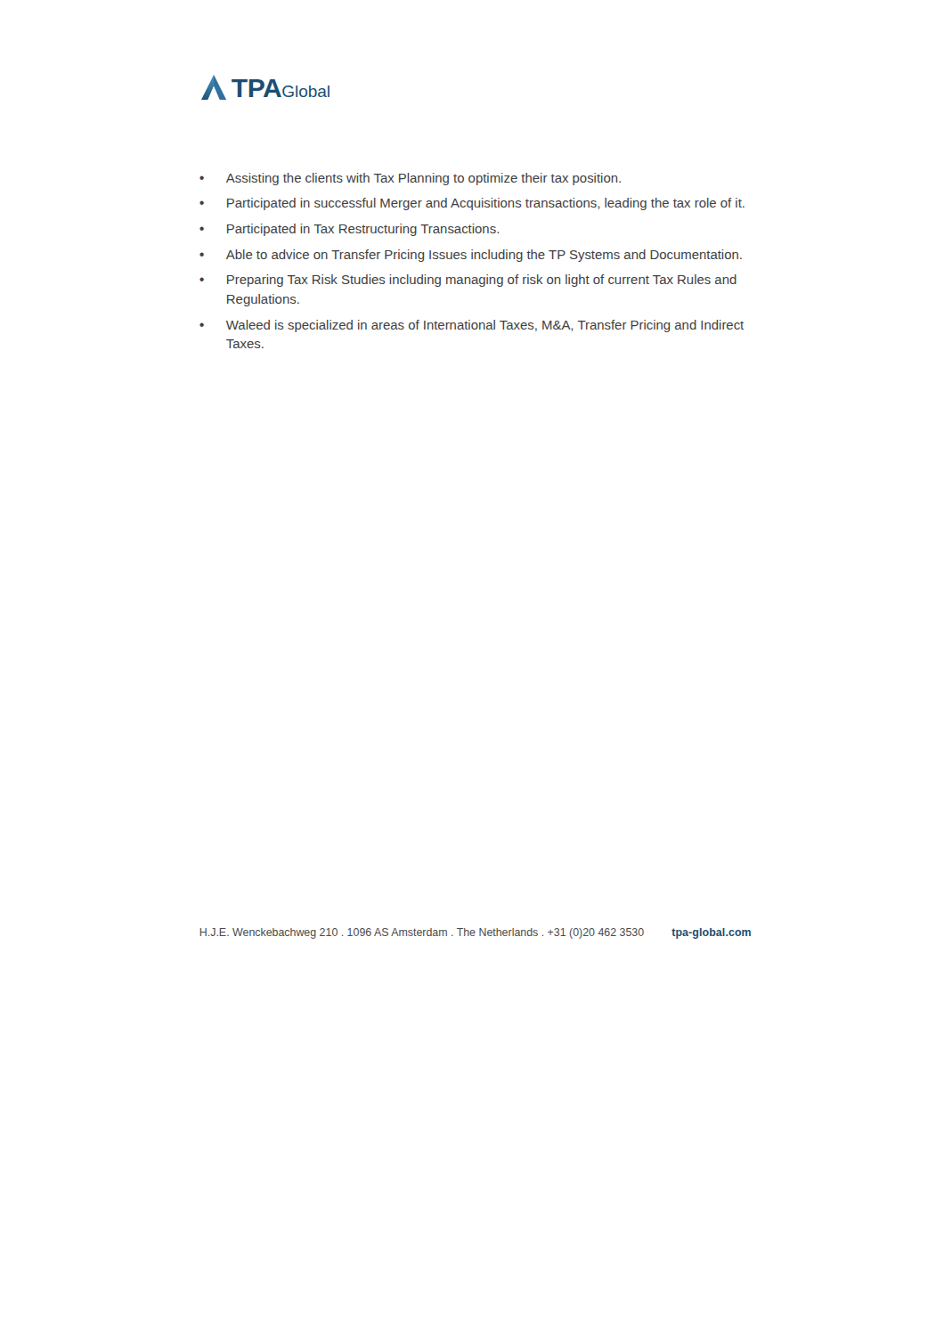TPAGlobal
Assisting the clients with Tax Planning to optimize their tax position.
Participated in successful Merger and Acquisitions transactions, leading the tax role of it.
Participated in Tax Restructuring Transactions.
Able to advice on Transfer Pricing Issues including the TP Systems and Documentation.
Preparing Tax Risk Studies including managing of risk on light of current Tax Rules and Regulations.
Waleed is specialized in areas of International Taxes, M&A, Transfer Pricing and Indirect Taxes.
H.J.E. Wenckebachweg 210 . 1096 AS Amsterdam . The Netherlands . +31 (0)20 462 3530
tpa-global.com